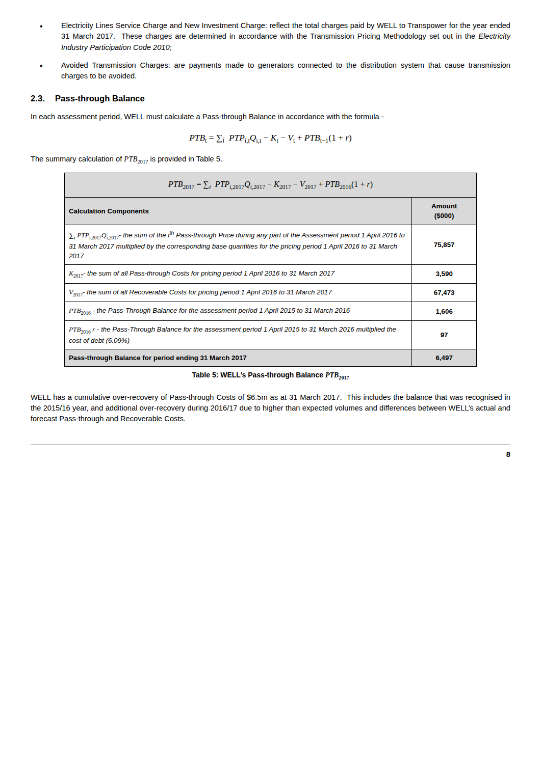Electricity Lines Service Charge and New Investment Charge: reflect the total charges paid by WELL to Transpower for the year ended 31 March 2017. These charges are determined in accordance with the Transmission Pricing Methodology set out in the Electricity Industry Participation Code 2010;
Avoided Transmission Charges: are payments made to generators connected to the distribution system that cause transmission charges to be avoided.
2.3. Pass-through Balance
In each assessment period, WELL must calculate a Pass-through Balance in accordance with the formula -
PTBt = ∑i PTPi,tQi,t − Kt − Vt + PTBt−1(1 + r)
The summary calculation of PTB2017 is provided in Table 5.
| PTB 2017 = ∑ i PTP i,2017 Q i,2017 − K 2017 − V 2017 + PTB 2016 (1 + r ) |
| Calculation Components | Amount ($000) |
| ∑ i PTP i,2017 Q i,2017 - the sum of the i th Pass-through Price during any part of the Assessment period 1 April 2016 to 31 March 2017 multiplied by the corresponding base quantities for the pricing period 1 April 2016 to 31 March 2017 | 75,857 |
| K 2017 - the sum of all Pass-through Costs for pricing period 1 April 2016 to 31 March 2017 | 3,590 |
| V 2017 - the sum of all Recoverable Costs for pricing period 1 April 2016 to 31 March 2017 | 67,473 |
| PTB 2016 - the Pass-Through Balance for the assessment period 1 April 2015 to 31 March 2016 | 1,606 |
| PTB 2016 r - the Pass-Through Balance for the assessment period 1 April 2015 to 31 March 2016 multiplied the cost of debt (6.09%) | 97 |
| Pass-through Balance for period ending 31 March 2017 | 6,497 |
Table 5: WELL’s Pass-through Balance PTB2017
WELL has a cumulative over-recovery of Pass-through Costs of $6.5m as at 31 March 2017. This includes the balance that was recognised in the 2015/16 year, and additional over-recovery during 2016/17 due to higher than expected volumes and differences between WELL’s actual and forecast Pass-through and Recoverable Costs.
8